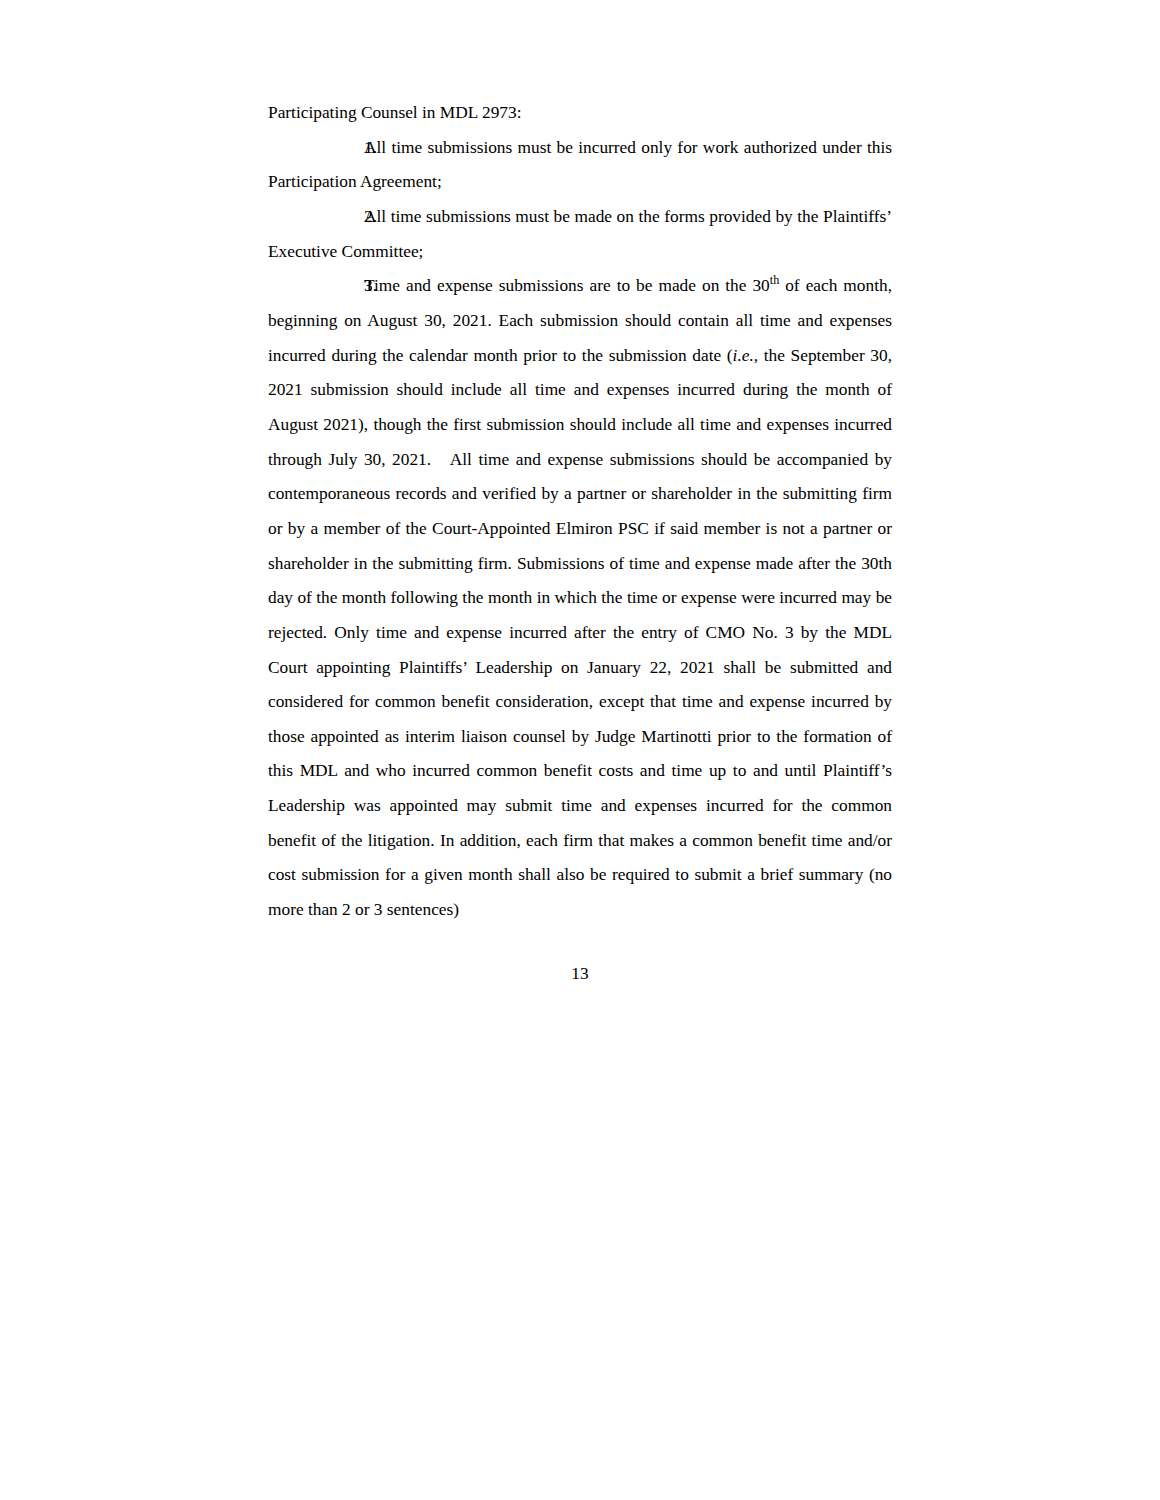Participating Counsel in MDL 2973:
1. All time submissions must be incurred only for work authorized under this Participation Agreement;
2. All time submissions must be made on the forms provided by the Plaintiffs’ Executive Committee;
3. Time and expense submissions are to be made on the 30th of each month, beginning on August 30, 2021. Each submission should contain all time and expenses incurred during the calendar month prior to the submission date (i.e., the September 30, 2021 submission should include all time and expenses incurred during the month of August 2021), though the first submission should include all time and expenses incurred through July 30, 2021. All time and expense submissions should be accompanied by contemporaneous records and verified by a partner or shareholder in the submitting firm or by a member of the Court-Appointed Elmiron PSC if said member is not a partner or shareholder in the submitting firm. Submissions of time and expense made after the 30th day of the month following the month in which the time or expense were incurred may be rejected. Only time and expense incurred after the entry of CMO No. 3 by the MDL Court appointing Plaintiffs’ Leadership on January 22, 2021 shall be submitted and considered for common benefit consideration, except that time and expense incurred by those appointed as interim liaison counsel by Judge Martinotti prior to the formation of this MDL and who incurred common benefit costs and time up to and until Plaintiff’s Leadership was appointed may submit time and expenses incurred for the common benefit of the litigation. In addition, each firm that makes a common benefit time and/or cost submission for a given month shall also be required to submit a brief summary (no more than 2 or 3 sentences)
13